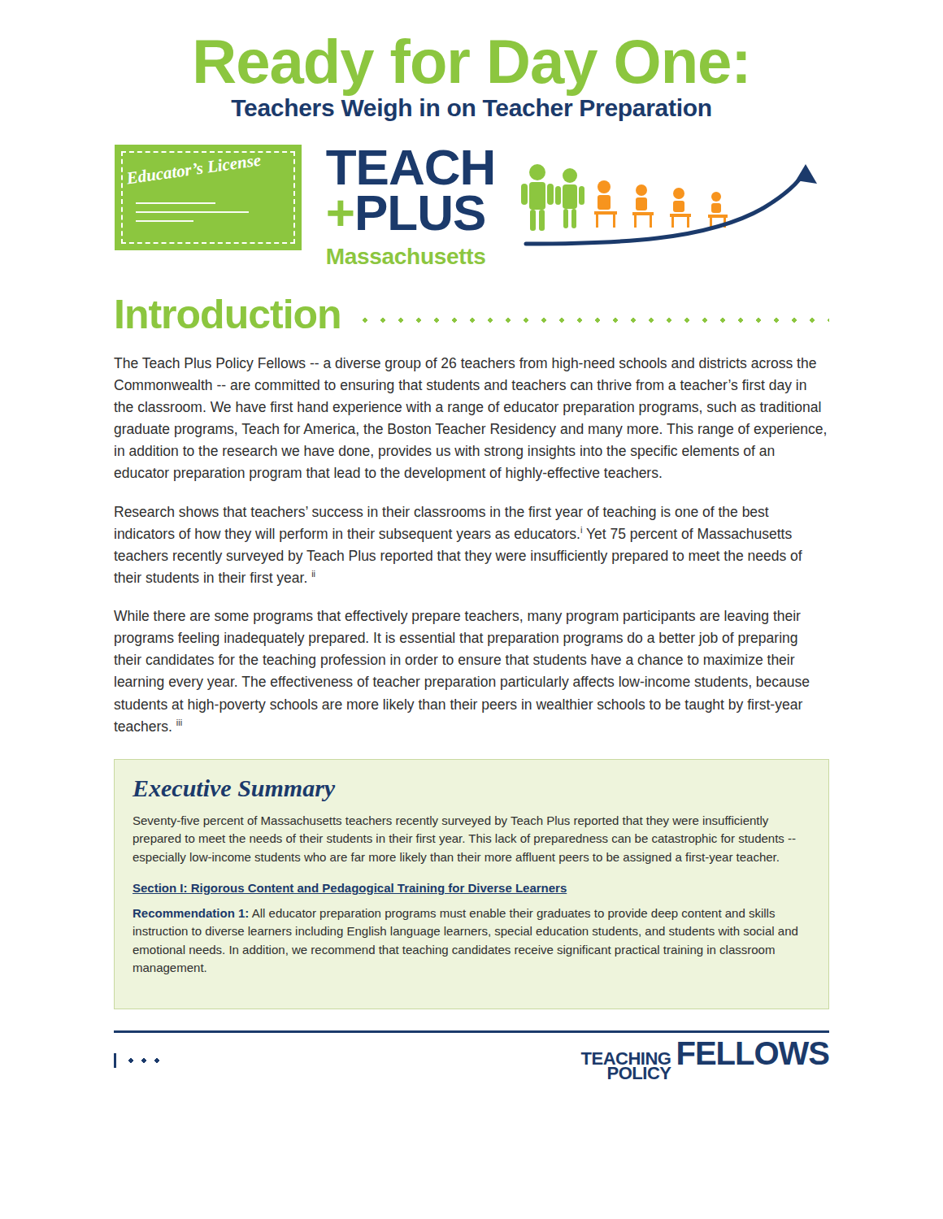Ready for Day One:
Teachers Weigh in on Teacher Preparation
Educator’s License
TEACH
+PLUS
Massachusetts
Introduction
The Teach Plus Policy Fellows -- a diverse group of 26 teachers from high-need schools and districts across the Commonwealth -- are committed to ensuring that students and teachers can thrive from a teacher’s first day in the classroom. We have first hand experience with a range of educator preparation programs, such as traditional graduate programs, Teach for America, the Boston Teacher Residency and many more. This range of experience, in addition to the research we have done, provides us with strong insights into the specific elements of an educator preparation program that lead to the development of highly-effective teachers.
Research shows that teachers’ success in their classrooms in the first year of teaching is one of the best indicators of how they will perform in their subsequent years as educators.i Yet 75 percent of Massachusetts teachers recently surveyed by Teach Plus reported that they were insufficiently prepared to meet the needs of their students in their first year. ii
While there are some programs that effectively prepare teachers, many program participants are leaving their programs feeling inadequately prepared. It is essential that preparation programs do a better job of preparing their candidates for the teaching profession in order to ensure that students have a chance to maximize their learning every year. The effectiveness of teacher preparation particularly affects low-income students, because students at high-poverty schools are more likely than their peers in wealthier schools to be taught by first-year teachers. iii
Executive Summary
Seventy-five percent of Massachusetts teachers recently surveyed by Teach Plus reported that they were insufficiently prepared to meet the needs of their students in their first year. This lack of preparedness can be catastrophic for students -- especially low-income students who are far more likely than their more affluent peers to be assigned a first-year teacher.
Section I: Rigorous Content and Pedagogical Training for Diverse Learners
Recommendation 1: All educator preparation programs must enable their graduates to provide deep content and skills instruction to diverse learners including English language learners, special education students, and students with social and emotional needs. In addition, we recommend that teaching candidates receive significant practical training in classroom management.
TEACHING
POLICY
FELLOWS